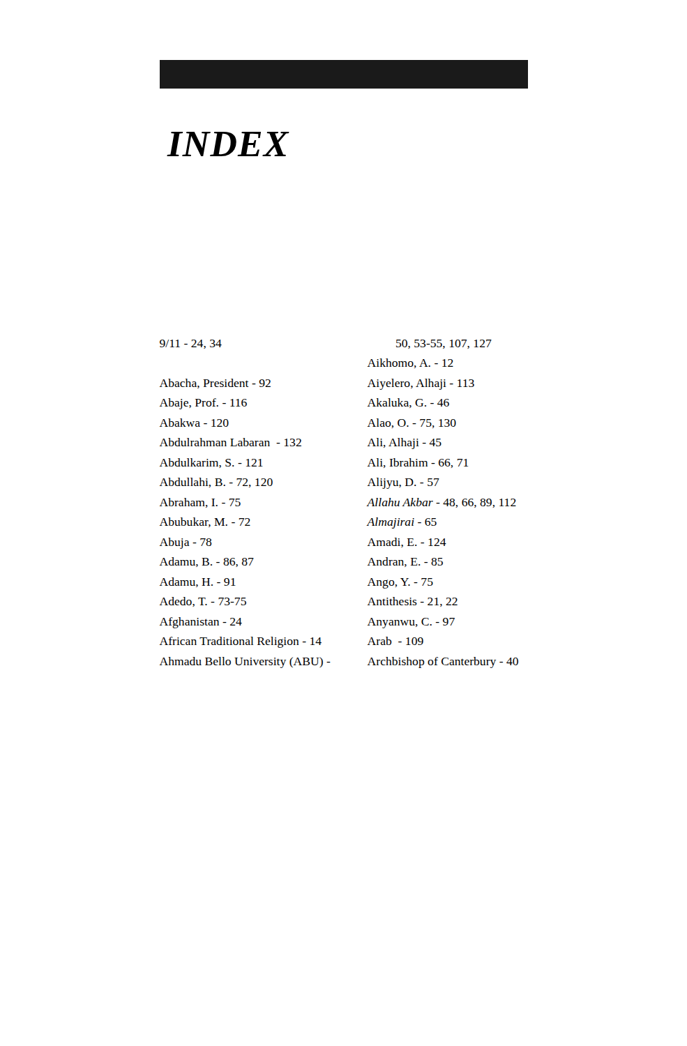INDEX
9/11 - 24, 34
Abacha, President - 92
Abaje, Prof. - 116
Abakwa - 120
Abdulrahman Labaran - 132
Abdulkarim, S. - 121
Abdullahi, B. - 72, 120
Abraham, I. - 75
Abubukar, M. - 72
Abuja - 78
Adamu, B. - 86, 87
Adamu, H. - 91
Adedo, T. - 73-75
Afghanistan - 24
African Traditional Religion - 14
Ahmadu Bello University (ABU) -
50, 53-55, 107, 127
Aikhomo, A. - 12
Aiyelero, Alhaji - 113
Akaluka, G. - 46
Alao, O. - 75, 130
Ali, Alhaji - 45
Ali, Ibrahim - 66, 71
Alijyu, D. - 57
Allahu Akbar - 48, 66, 89, 112
Almajirai - 65
Amadi, E. - 124
Andran, E. - 85
Ango, Y. - 75
Antithesis - 21, 22
Anyanwu, C. - 97
Arab - 109
Archbishop of Canterbury - 40